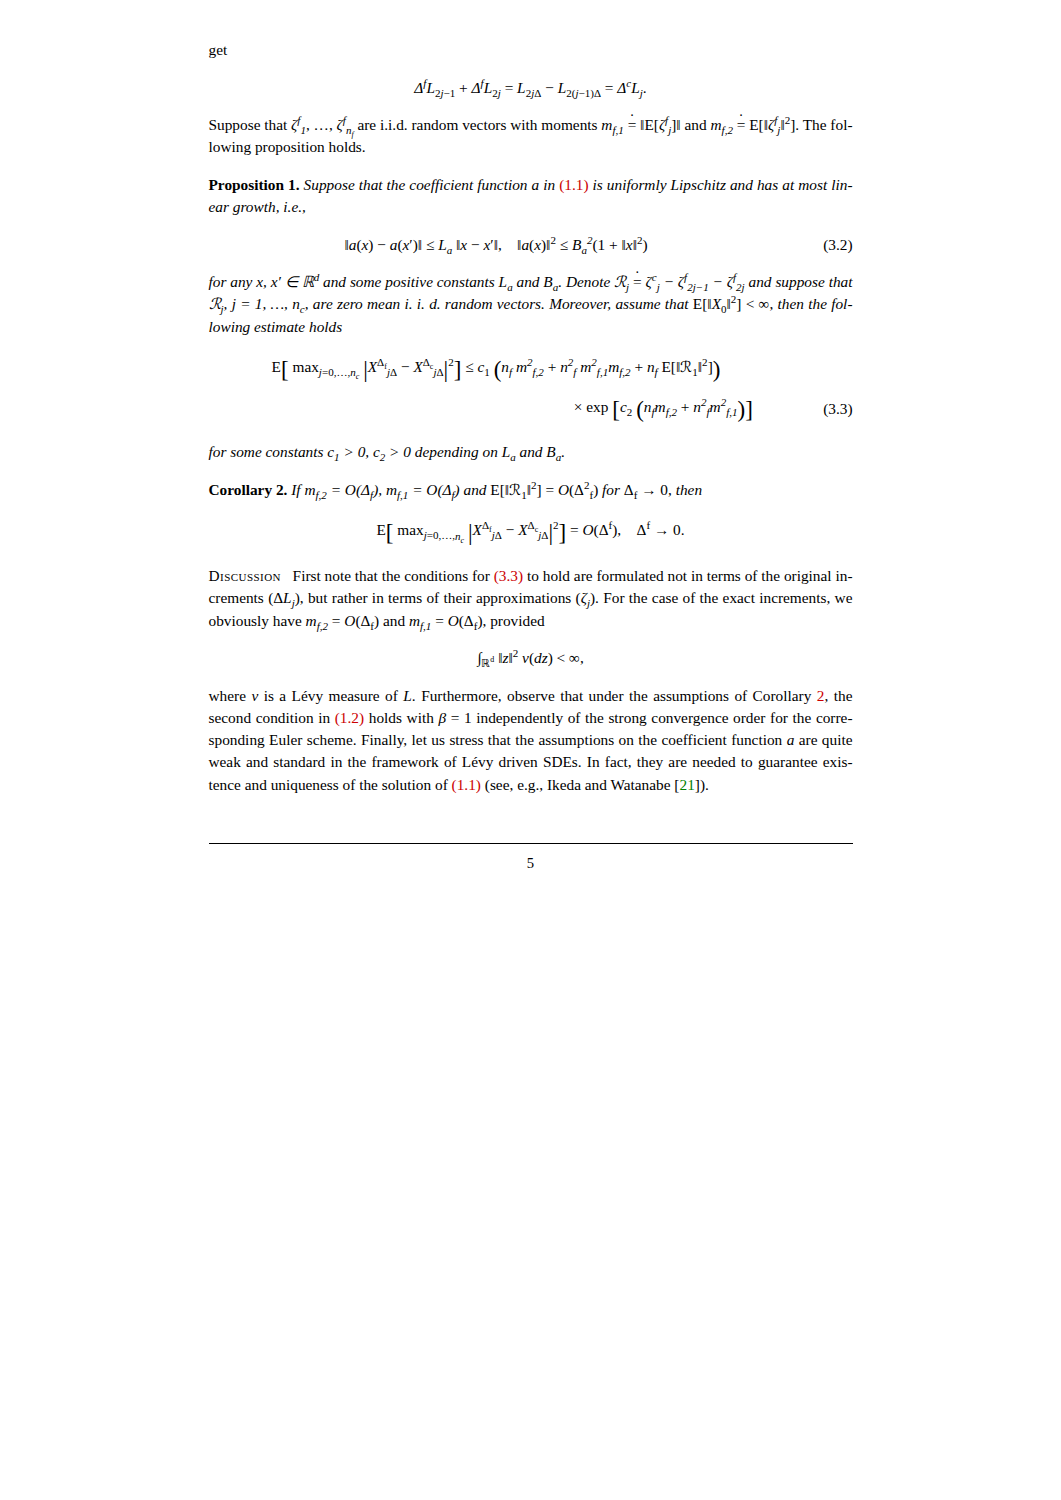get
ΔfL2j−1 + ΔfL2j = L2j Δ − L2(j−1)Δ = ΔcLj.
Suppose that ζf1, …, ζfnf are i.i.d. random vectors with moments mf,1 = ‖E[ζfj]‖ and mf,2 = E[‖ζfj‖2]. The following proposition holds.
Proposition 1. Suppose that the coefficient function a in (1.1) is uniformly Lipschitz and has at most linear growth, i.e.,
‖a(x) − a(x′)‖ ≤ La ‖x − x′‖, ‖a(x)‖2 ≤ Ba2(1 + ‖x‖2) (3.2)
for any x, x′ ∈ ℝd and some positive constants La and Ba. Denote ℛj = ζcj − ζf2j−1 − ζf2j and suppose that ℛj, j = 1, …, nc, are zero mean i. i. d. random vectors. Moreover, assume that E[‖X0‖2] < ∞, then the following estimate holds
E[ maxj=0,…,nc |XΔfj Δ − XΔcj Δ|2] ≤ c1 (nf m2f,2 + n2f m2f,1 mf,2 + nf E[‖ℛ1‖2])
× exp [c2 (nf mf,2 + n2f m2f,1)] (3.3)
for some constants c1 > 0, c2 > 0 depending on La and Ba.
Corollary 2. If mf,2 = O(Δf), mf,1 = O(Δf) and E[‖ℛ1‖2] = O(Δ2f) for Δf → 0, then
E[ maxj=0,…,nc |XΔfj Δ − XΔcj Δ|2] = O(Δf), Δf → 0.
Discussion First note that the conditions for (3.3) to hold are formulated not in terms of the original increments (ΔLj), but rather in terms of their approximations (ζj). For the case of the exact increments, we obviously have mf,2 = O(Δf) and mf,1 = O(Δf), provided
∫ℝd ‖z‖2 ν(dz) < ∞,
where ν is a Lévy measure of L. Furthermore, observe that under the assumptions of Corollary 2, the second condition in (1.2) holds with β = 1 independently of the strong convergence order for the corresponding Euler scheme. Finally, let us stress that the assumptions on the coefficient function a are quite weak and standard in the framework of Lévy driven SDEs. In fact, they are needed to guarantee existence and uniqueness of the solution of (1.1) (see, e.g., Ikeda and Watanabe [21]).
5